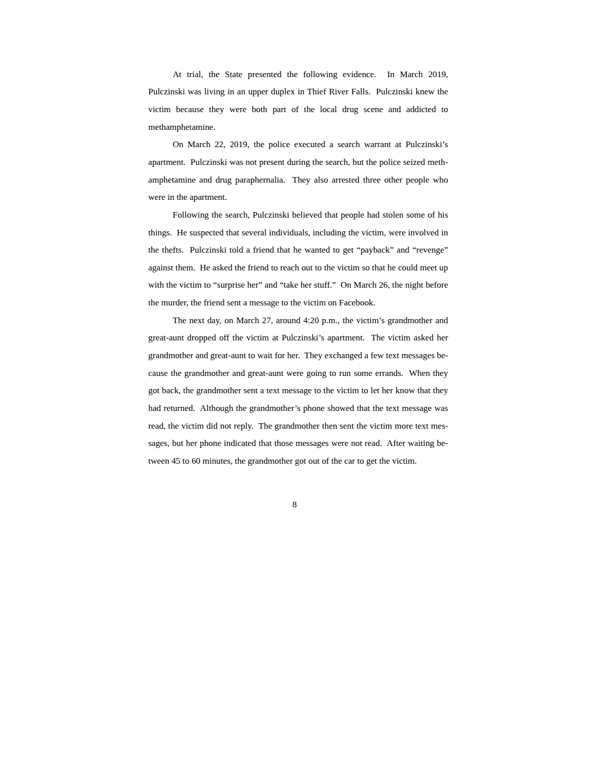At trial, the State presented the following evidence. In March 2019, Pulczinski was living in an upper duplex in Thief River Falls. Pulczinski knew the victim because they were both part of the local drug scene and addicted to methamphetamine.
On March 22, 2019, the police executed a search warrant at Pulczinski’s apartment. Pulczinski was not present during the search, but the police seized methamphetamine and drug paraphernalia. They also arrested three other people who were in the apartment.
Following the search, Pulczinski believed that people had stolen some of his things. He suspected that several individuals, including the victim, were involved in the thefts. Pulczinski told a friend that he wanted to get “payback” and “revenge” against them. He asked the friend to reach out to the victim so that he could meet up with the victim to “surprise her” and “take her stuff.” On March 26, the night before the murder, the friend sent a message to the victim on Facebook.
The next day, on March 27, around 4:20 p.m., the victim’s grandmother and great-aunt dropped off the victim at Pulczinski’s apartment. The victim asked her grandmother and great-aunt to wait for her. They exchanged a few text messages because the grandmother and great-aunt were going to run some errands. When they got back, the grandmother sent a text message to the victim to let her know that they had returned. Although the grandmother’s phone showed that the text message was read, the victim did not reply. The grandmother then sent the victim more text messages, but her phone indicated that those messages were not read. After waiting between 45 to 60 minutes, the grandmother got out of the car to get the victim.
8